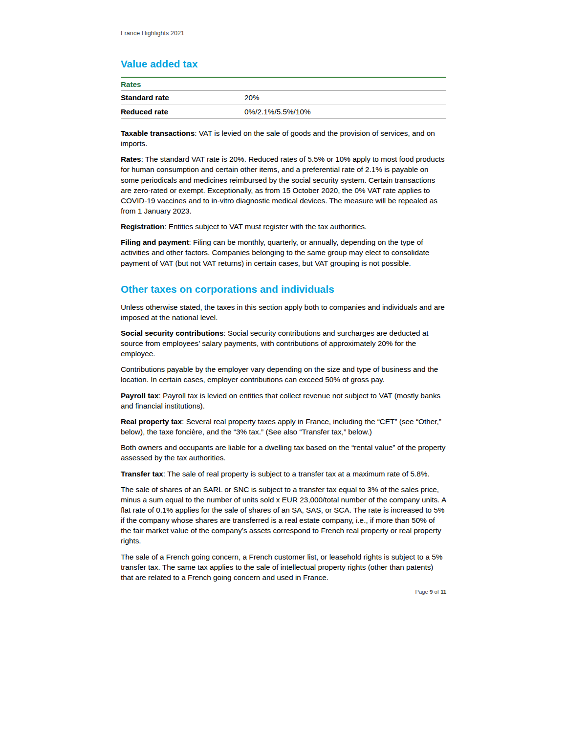France Highlights 2021
Value added tax
| Rates |
| --- |
| Standard rate | 20% |
| Reduced rate | 0%/2.1%/5.5%/10% |
Taxable transactions: VAT is levied on the sale of goods and the provision of services, and on imports.
Rates: The standard VAT rate is 20%. Reduced rates of 5.5% or 10% apply to most food products for human consumption and certain other items, and a preferential rate of 2.1% is payable on some periodicals and medicines reimbursed by the social security system. Certain transactions are zero-rated or exempt. Exceptionally, as from 15 October 2020, the 0% VAT rate applies to COVID-19 vaccines and to in-vitro diagnostic medical devices. The measure will be repealed as from 1 January 2023.
Registration: Entities subject to VAT must register with the tax authorities.
Filing and payment: Filing can be monthly, quarterly, or annually, depending on the type of activities and other factors. Companies belonging to the same group may elect to consolidate payment of VAT (but not VAT returns) in certain cases, but VAT grouping is not possible.
Other taxes on corporations and individuals
Unless otherwise stated, the taxes in this section apply both to companies and individuals and are imposed at the national level.
Social security contributions: Social security contributions and surcharges are deducted at source from employees’ salary payments, with contributions of approximately 20% for the employee.
Contributions payable by the employer vary depending on the size and type of business and the location. In certain cases, employer contributions can exceed 50% of gross pay.
Payroll tax: Payroll tax is levied on entities that collect revenue not subject to VAT (mostly banks and financial institutions).
Real property tax: Several real property taxes apply in France, including the “CET” (see “Other,” below), the taxe foncière, and the “3% tax.” (See also “Transfer tax,” below.)
Both owners and occupants are liable for a dwelling tax based on the “rental value” of the property assessed by the tax authorities.
Transfer tax: The sale of real property is subject to a transfer tax at a maximum rate of 5.8%.
The sale of shares of an SARL or SNC is subject to a transfer tax equal to 3% of the sales price, minus a sum equal to the number of units sold x EUR 23,000/total number of the company units. A flat rate of 0.1% applies for the sale of shares of an SA, SAS, or SCA. The rate is increased to 5% if the company whose shares are transferred is a real estate company, i.e., if more than 50% of the fair market value of the company’s assets correspond to French real property or real property rights.
The sale of a French going concern, a French customer list, or leasehold rights is subject to a 5% transfer tax. The same tax applies to the sale of intellectual property rights (other than patents) that are related to a French going concern and used in France.
Page 9 of 11